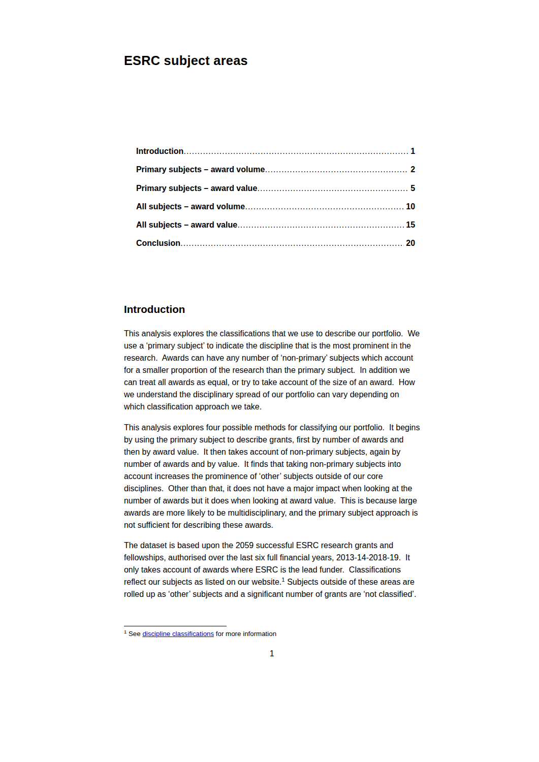ESRC subject areas
Introduction.................................................................................................................................................. 1
Primary subjects – award volume......................................................................................................... 2
Primary subjects – award value............................................................................................................. 5
All subjects – award volume................................................................................................................. 10
All subjects – award value..................................................................................................................... 15
Conclusion..................................................................................................................................................... 20
Introduction
This analysis explores the classifications that we use to describe our portfolio. We use a ‘primary subject’ to indicate the discipline that is the most prominent in the research. Awards can have any number of ‘non-primary’ subjects which account for a smaller proportion of the research than the primary subject. In addition we can treat all awards as equal, or try to take account of the size of an award. How we understand the disciplinary spread of our portfolio can vary depending on which classification approach we take.
This analysis explores four possible methods for classifying our portfolio. It begins by using the primary subject to describe grants, first by number of awards and then by award value. It then takes account of non-primary subjects, again by number of awards and by value. It finds that taking non-primary subjects into account increases the prominence of ‘other’ subjects outside of our core disciplines. Other than that, it does not have a major impact when looking at the number of awards but it does when looking at award value. This is because large awards are more likely to be multidisciplinary, and the primary subject approach is not sufficient for describing these awards.
The dataset is based upon the 2059 successful ESRC research grants and fellowships, authorised over the last six full financial years, 2013-14-2018-19. It only takes account of awards where ESRC is the lead funder. Classifications reflect our subjects as listed on our website.1 Subjects outside of these areas are rolled up as ‘other’ subjects and a significant number of grants are ‘not classified’.
1 See discipline classifications for more information
1